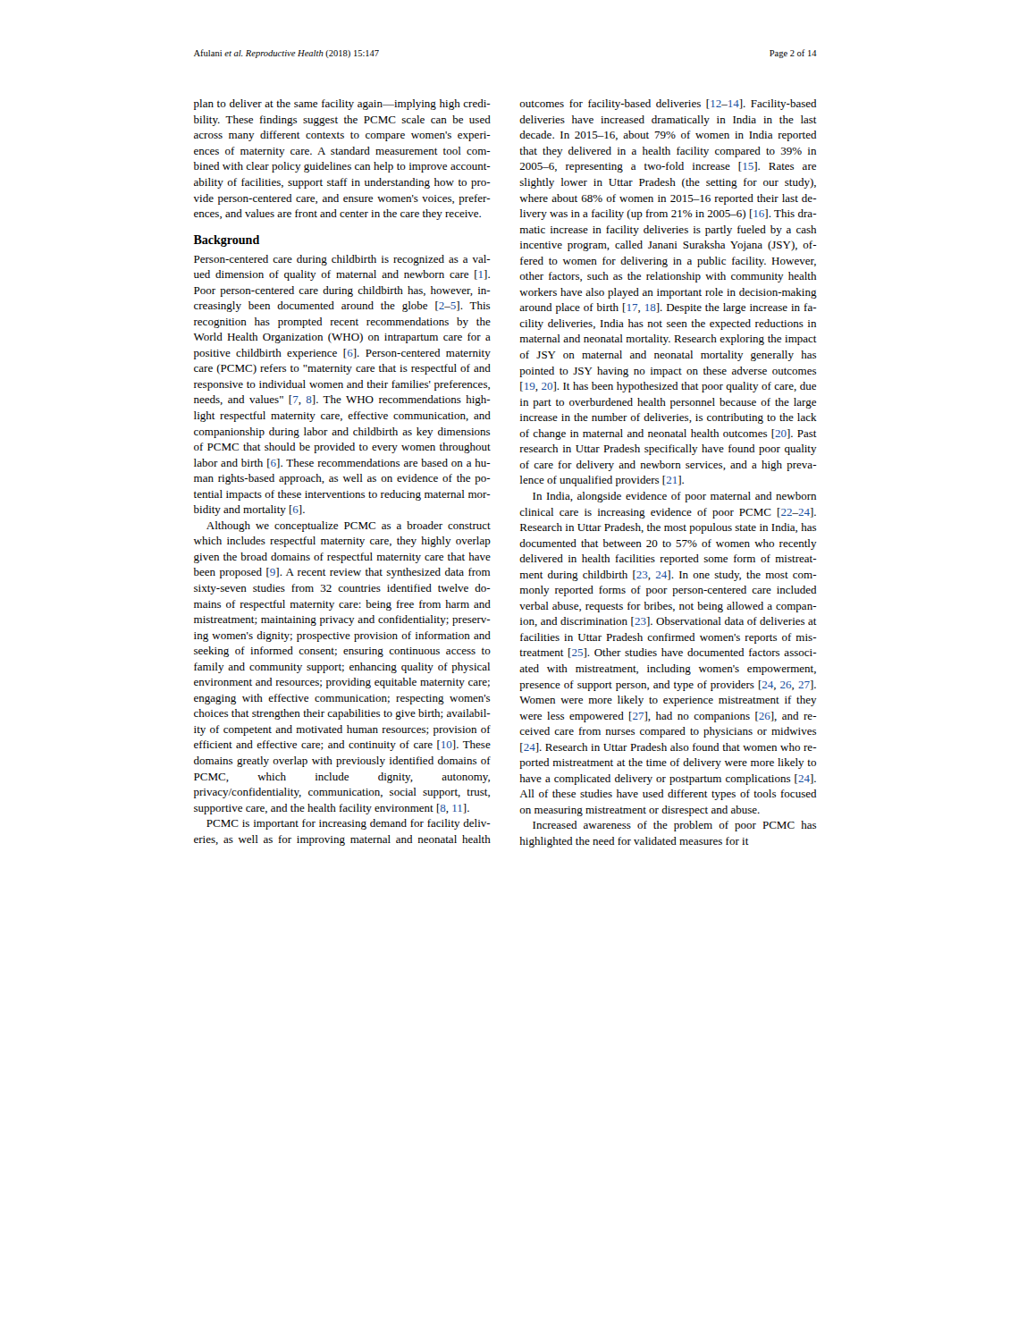Afulani et al. Reproductive Health (2018) 15:147 Page 2 of 14
plan to deliver at the same facility again—implying high credibility. These findings suggest the PCMC scale can be used across many different contexts to compare women's experiences of maternity care. A standard measurement tool combined with clear policy guidelines can help to improve accountability of facilities, support staff in understanding how to provide person-centered care, and ensure women's voices, preferences, and values are front and center in the care they receive.
Background
Person-centered care during childbirth is recognized as a valued dimension of quality of maternal and newborn care [1]. Poor person-centered care during childbirth has, however, increasingly been documented around the globe [2–5]. This recognition has prompted recent recommendations by the World Health Organization (WHO) on intrapartum care for a positive childbirth experience [6]. Person-centered maternity care (PCMC) refers to "maternity care that is respectful of and responsive to individual women and their families' preferences, needs, and values" [7, 8]. The WHO recommendations highlight respectful maternity care, effective communication, and companionship during labor and childbirth as key dimensions of PCMC that should be provided to every women throughout labor and birth [6]. These recommendations are based on a human rights-based approach, as well as on evidence of the potential impacts of these interventions to reducing maternal morbidity and mortality [6].
Although we conceptualize PCMC as a broader construct which includes respectful maternity care, they highly overlap given the broad domains of respectful maternity care that have been proposed [9]. A recent review that synthesized data from sixty-seven studies from 32 countries identified twelve domains of respectful maternity care: being free from harm and mistreatment; maintaining privacy and confidentiality; preserving women's dignity; prospective provision of information and seeking of informed consent; ensuring continuous access to family and community support; enhancing quality of physical environment and resources; providing equitable maternity care; engaging with effective communication; respecting women's choices that strengthen their capabilities to give birth; availability of competent and motivated human resources; provision of efficient and effective care; and continuity of care [10]. These domains greatly overlap with previously identified domains of PCMC, which include dignity, autonomy, privacy/confidentiality, communication, social support, trust, supportive care, and the health facility environment [8, 11].
PCMC is important for increasing demand for facility deliveries, as well as for improving maternal and neonatal health outcomes for facility-based deliveries [12–14]. Facility-based deliveries have increased dramatically in India in the last decade. In 2015–16, about 79% of women in India reported that they delivered in a health facility compared to 39% in 2005–6, representing a two-fold increase [15]. Rates are slightly lower in Uttar Pradesh (the setting for our study), where about 68% of women in 2015–16 reported their last delivery was in a facility (up from 21% in 2005–6) [16]. This dramatic increase in facility deliveries is partly fueled by a cash incentive program, called Janani Suraksha Yojana (JSY), offered to women for delivering in a public facility. However, other factors, such as the relationship with community health workers have also played an important role in decision-making around place of birth [17, 18]. Despite the large increase in facility deliveries, India has not seen the expected reductions in maternal and neonatal mortality. Research exploring the impact of JSY on maternal and neonatal mortality generally has pointed to JSY having no impact on these adverse outcomes [19, 20]. It has been hypothesized that poor quality of care, due in part to overburdened health personnel because of the large increase in the number of deliveries, is contributing to the lack of change in maternal and neonatal health outcomes [20]. Past research in Uttar Pradesh specifically have found poor quality of care for delivery and newborn services, and a high prevalence of unqualified providers [21].
In India, alongside evidence of poor maternal and newborn clinical care is increasing evidence of poor PCMC [22–24]. Research in Uttar Pradesh, the most populous state in India, has documented that between 20 to 57% of women who recently delivered in health facilities reported some form of mistreatment during childbirth [23, 24]. In one study, the most commonly reported forms of poor person-centered care included verbal abuse, requests for bribes, not being allowed a companion, and discrimination [23]. Observational data of deliveries at facilities in Uttar Pradesh confirmed women's reports of mistreatment [25]. Other studies have documented factors associated with mistreatment, including women's empowerment, presence of support person, and type of providers [24, 26, 27]. Women were more likely to experience mistreatment if they were less empowered [27], had no companions [26], and received care from nurses compared to physicians or midwives [24]. Research in Uttar Pradesh also found that women who reported mistreatment at the time of delivery were more likely to have a complicated delivery or postpartum complications [24]. All of these studies have used different types of tools focused on measuring mistreatment or disrespect and abuse.
Increased awareness of the problem of poor PCMC has highlighted the need for validated measures for it